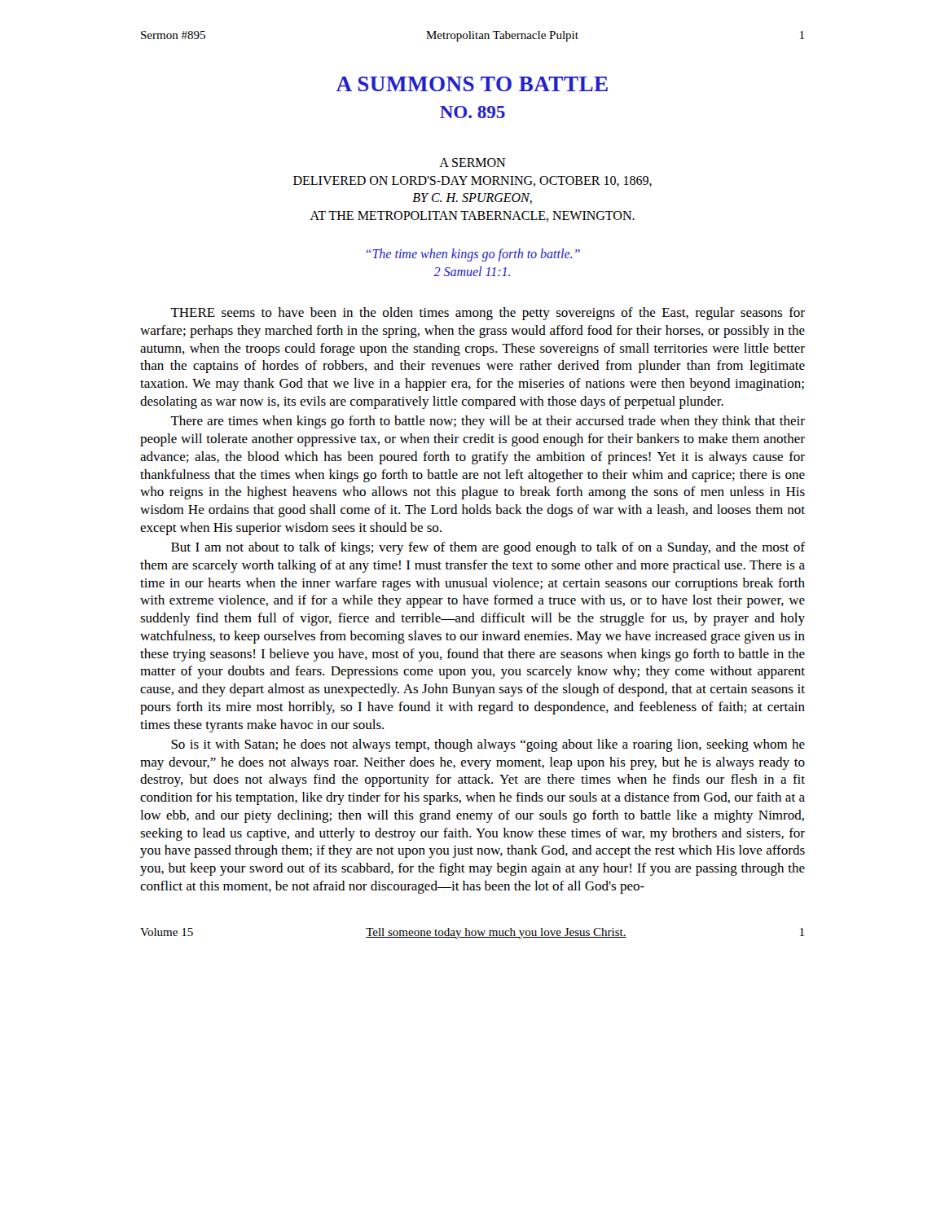Sermon #895
Metropolitan Tabernacle Pulpit
1
A SUMMONS TO BATTLE
NO. 895
A SERMON
DELIVERED ON LORD'S-DAY MORNING, OCTOBER 10, 1869,
BY C. H. SPURGEON,
AT THE METROPOLITAN TABERNACLE, NEWINGTON.
“The time when kings go forth to battle.”
2 Samuel 11:1.
THERE seems to have been in the olden times among the petty sovereigns of the East, regular seasons for warfare; perhaps they marched forth in the spring, when the grass would afford food for their horses, or possibly in the autumn, when the troops could forage upon the standing crops. These sovereigns of small territories were little better than the captains of hordes of robbers, and their revenues were rather derived from plunder than from legitimate taxation. We may thank God that we live in a happier era, for the miseries of nations were then beyond imagination; desolating as war now is, its evils are comparatively little compared with those days of perpetual plunder.
There are times when kings go forth to battle now; they will be at their accursed trade when they think that their people will tolerate another oppressive tax, or when their credit is good enough for their bankers to make them another advance; alas, the blood which has been poured forth to gratify the ambition of princes! Yet it is always cause for thankfulness that the times when kings go forth to battle are not left altogether to their whim and caprice; there is one who reigns in the highest heavens who allows not this plague to break forth among the sons of men unless in His wisdom He ordains that good shall come of it. The Lord holds back the dogs of war with a leash, and looses them not except when His superior wisdom sees it should be so.
But I am not about to talk of kings; very few of them are good enough to talk of on a Sunday, and the most of them are scarcely worth talking of at any time! I must transfer the text to some other and more practical use. There is a time in our hearts when the inner warfare rages with unusual violence; at certain seasons our corruptions break forth with extreme violence, and if for a while they appear to have formed a truce with us, or to have lost their power, we suddenly find them full of vigor, fierce and terrible—and difficult will be the struggle for us, by prayer and holy watchfulness, to keep ourselves from becoming slaves to our inward enemies. May we have increased grace given us in these trying seasons! I believe you have, most of you, found that there are seasons when kings go forth to battle in the matter of your doubts and fears. Depressions come upon you, you scarcely know why; they come without apparent cause, and they depart almost as unexpectedly. As John Bunyan says of the slough of despond, that at certain seasons it pours forth its mire most horribly, so I have found it with regard to despondence, and feebleness of faith; at certain times these tyrants make havoc in our souls.
So is it with Satan; he does not always tempt, though always “going about like a roaring lion, seeking whom he may devour,” he does not always roar. Neither does he, every moment, leap upon his prey, but he is always ready to destroy, but does not always find the opportunity for attack. Yet are there times when he finds our flesh in a fit condition for his temptation, like dry tinder for his sparks, when he finds our souls at a distance from God, our faith at a low ebb, and our piety declining; then will this grand enemy of our souls go forth to battle like a mighty Nimrod, seeking to lead us captive, and utterly to destroy our faith. You know these times of war, my brothers and sisters, for you have passed through them; if they are not upon you just now, thank God, and accept the rest which His love affords you, but keep your sword out of its scabbard, for the fight may begin again at any hour! If you are passing through the conflict at this moment, be not afraid nor discouraged—it has been the lot of all God's peo-
Volume 15
Tell someone today how much you love Jesus Christ.
1